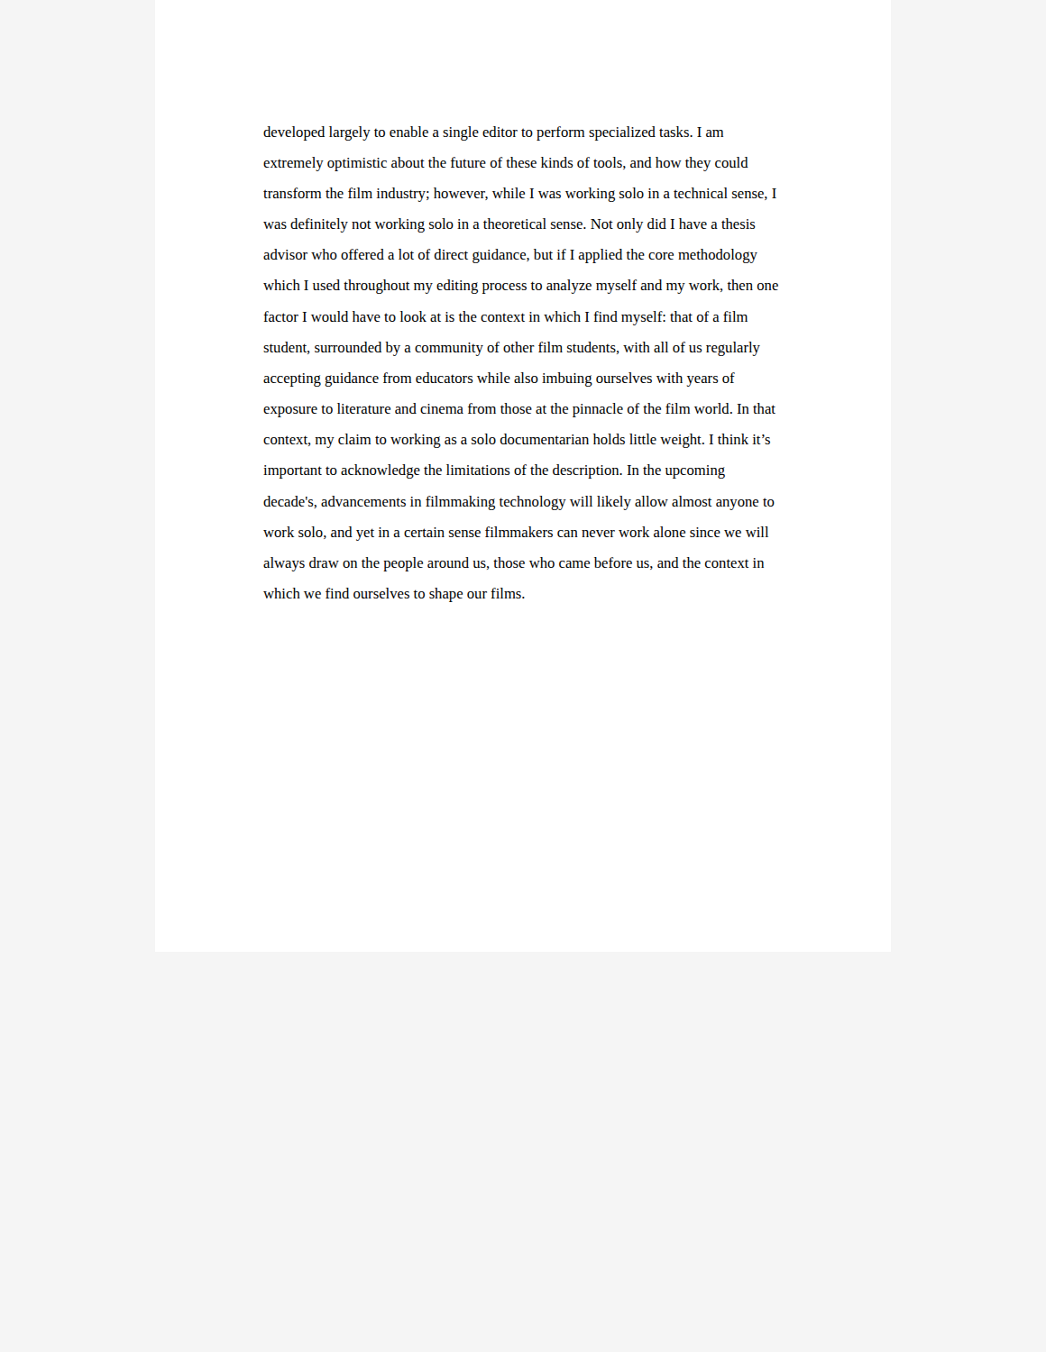developed largely to enable a single editor to perform specialized tasks. I am extremely optimistic about the future of these kinds of tools, and how they could transform the film industry; however, while I was working solo in a technical sense, I was definitely not working solo in a theoretical sense. Not only did I have a thesis advisor who offered a lot of direct guidance, but if I applied the core methodology which I used throughout my editing process to analyze myself and my work, then one factor I would have to look at is the context in which I find myself: that of a film student, surrounded by a community of other film students, with all of us regularly accepting guidance from educators while also imbuing ourselves with years of exposure to literature and cinema from those at the pinnacle of the film world. In that context, my claim to working as a solo documentarian holds little weight. I think it’s important to acknowledge the limitations of the description. In the upcoming decade's, advancements in filmmaking technology will likely allow almost anyone to work solo, and yet in a certain sense filmmakers can never work alone since we will always draw on the people around us, those who came before us, and the context in which we find ourselves to shape our films.